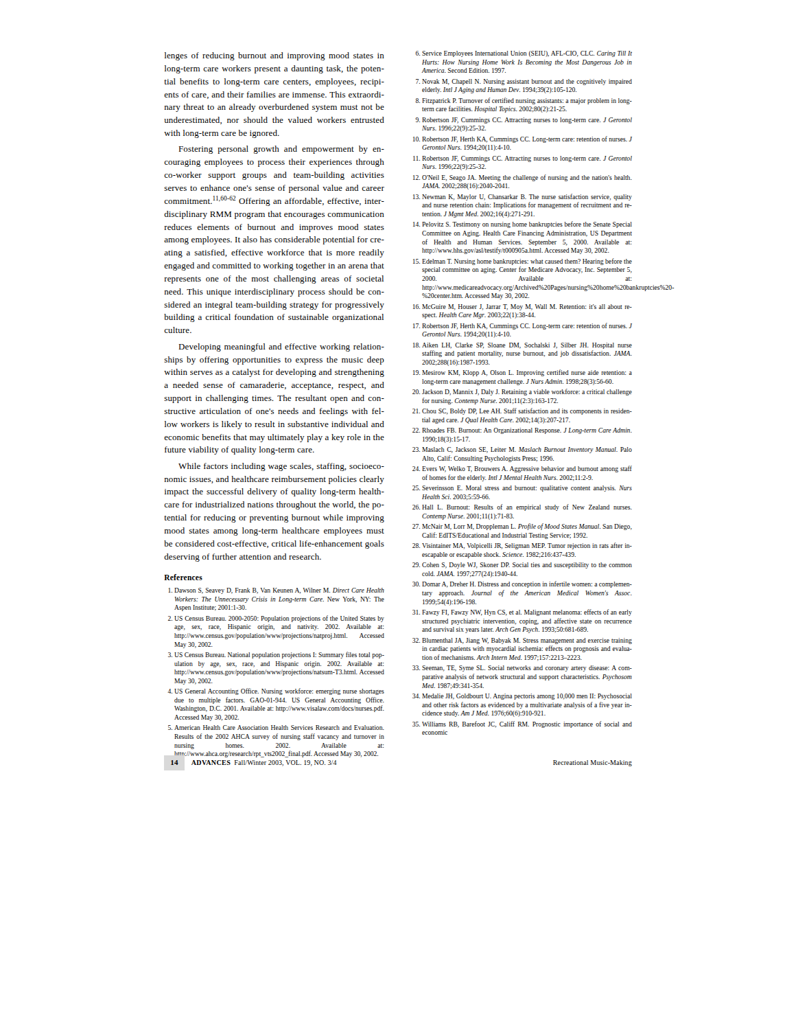lenges of reducing burnout and improving mood states in long-term care workers present a daunting task, the potential benefits to long-term care centers, employees, recipients of care, and their families are immense. This extraordinary threat to an already overburdened system must not be underestimated, nor should the valued workers entrusted with long-term care be ignored.
Fostering personal growth and empowerment by encouraging employees to process their experiences through co-worker support groups and team-building activities serves to enhance one's sense of personal value and career commitment.11,60-62 Offering an affordable, effective, interdisciplinary RMM program that encourages communication reduces elements of burnout and improves mood states among employees. It also has considerable potential for creating a satisfied, effective workforce that is more readily engaged and committed to working together in an arena that represents one of the most challenging areas of societal need. This unique interdisciplinary process should be considered an integral team-building strategy for progressively building a critical foundation of sustainable organizational culture.
Developing meaningful and effective working relationships by offering opportunities to express the music deep within serves as a catalyst for developing and strengthening a needed sense of camaraderie, acceptance, respect, and support in challenging times. The resultant open and constructive articulation of one's needs and feelings with fellow workers is likely to result in substantive individual and economic benefits that may ultimately play a key role in the future viability of quality long-term care.
While factors including wage scales, staffing, socioeconomic issues, and healthcare reimbursement policies clearly impact the successful delivery of quality long-term healthcare for industrialized nations throughout the world, the potential for reducing or preventing burnout while improving mood states among long-term healthcare employees must be considered cost-effective, critical life-enhancement goals deserving of further attention and research.
References
Dawson S, Seavey D, Frank B, Van Keunen A, Wilner M. Direct Care Health Workers: The Unnecessary Crisis in Long-term Care. New York, NY: The Aspen Institute; 2001:1-30.
US Census Bureau. 2000-2050: Population projections of the United States by age, sex, race, Hispanic origin, and nativity. 2002. Available at: http://www.census.gov/population/www/projections/natproj.html. Accessed May 30, 2002.
US Census Bureau. National population projections I: Summary files total population by age, sex, race, and Hispanic origin. 2002. Available at: http://www.census.gov/population/www/projections/natsum-T3.html. Accessed May 30, 2002.
US General Accounting Office. Nursing workforce: emerging nurse shortages due to multiple factors. GAO-01-944. US General Accounting Office. Washington, D.C. 2001. Available at: http://www.visalaw.com/docs/nurses.pdf. Accessed May 30, 2002.
American Health Care Association Health Services Research and Evaluation. Results of the 2002 AHCA survey of nursing staff vacancy and turnover in nursing homes. 2002. Available at: http://www.ahca.org/research/rpt_vts2002_final.pdf. Accessed May 30, 2002.
Service Employees International Union (SEIU), AFL-CIO, CLC. Caring Till It Hurts: How Nursing Home Work Is Becoming the Most Dangerous Job in America. Second Edition. 1997.
Novak M, Chapell N. Nursing assistant burnout and the cognitively impaired elderly. Intl J Aging and Human Dev. 1994;39(2):105-120.
Fitzpatrick P. Turnover of certified nursing assistants: a major problem in long-term care facilities. Hospital Topics. 2002;80(2):21-25.
Robertson JF, Cummings CC. Attracting nurses to long-term care. J Gerontol Nurs. 1996;22(9):25-32.
Robertson JF, Herth KA, Cummings CC. Long-term care: retention of nurses. J Gerontol Nurs. 1994;20(11):4-10.
Robertson JF, Cummings CC. Attracting nurses to long-term care. J Gerontol Nurs. 1996;22(9):25-32.
O'Neil E, Seago JA. Meeting the challenge of nursing and the nation's health. JAMA. 2002;288(16):2040-2041.
Newman K, Maylor U, Chansarkar B. The nurse satisfaction service, quality and nurse retention chain: Implications for management of recruitment and retention. J Mgmt Med. 2002;16(4):271-291.
Pelovitz S. Testimony on nursing home bankruptcies before the Senate Special Committee on Aging. Health Care Financing Administration, US Department of Health and Human Services. September 5, 2000. Available at: http://www.hhs.gov/asl/testify/t000905a.html. Accessed May 30, 2002.
Edelman T. Nursing home bankruptcies: what caused them? Hearing before the special committee on aging. Center for Medicare Advocacy, Inc. September 5, 2000. Available at: http://www.medicareadvocacy.org/Archived%20Pages/nursing%20home%20bankruptcies%20-%20center.htm. Accessed May 30, 2002.
McGuire M, Houser J, Jarrar T, Moy M, Wall M. Retention: it's all about respect. Health Care Mgr. 2003;22(1):38-44.
Robertson JF, Herth KA, Cummings CC. Long-term care: retention of nurses. J Gerontol Nurs. 1994;20(11):4-10.
Aiken LH, Clarke SP, Sloane DM, Sochalski J, Silber JH. Hospital nurse staffing and patient mortality, nurse burnout, and job dissatisfaction. JAMA. 2002;288(16):1987-1993.
Mesirow KM, Klopp A, Olson L. Improving certified nurse aide retention: a long-term care management challenge. J Nurs Admin. 1998;28(3):56-60.
Jackson D, Mannix J, Daly J. Retaining a viable workforce: a critical challenge for nursing. Contemp Nurse. 2001;11(2:3):163-172.
Chou SC, Boldy DP, Lee AH. Staff satisfaction and its components in residential aged care. J Qual Health Care. 2002;14(3):207-217.
Rhoades FB. Burnout: An Organizational Response. J Long-term Care Admin. 1990;18(3):15-17.
Maslach C, Jackson SE, Leiter M. Maslach Burnout Inventory Manual. Palo Alto, Calif: Consulting Psychologists Press; 1996.
Evers W, Welko T, Brouwers A. Aggressive behavior and burnout among staff of homes for the elderly. Intl J Mental Health Nurs. 2002;11:2-9.
Severinsson E. Moral stress and burnout: qualitative content analysis. Nurs Health Sci. 2003;5:59-66.
Hall L. Burnout: Results of an empirical study of New Zealand nurses. Contemp Nurse. 2001;11(1):71-83.
McNair M, Lorr M, Droppleman L. Profile of Mood States Manual. San Diego, Calif: EdITS/Educational and Industrial Testing Service; 1992.
Visintainer MA, Volpicelli JR, Seligman MEP. Tumor rejection in rats after inescapable or escapable shock. Science. 1982;216:437-439.
Cohen S, Doyle WJ, Skoner DP. Social ties and susceptibility to the common cold. JAMA. 1997;277(24):1940-44.
Domar A, Dreher H. Distress and conception in infertile women: a complementary approach. Journal of the American Medical Women's Assoc. 1999;54(4):196-198.
Fawzy FI, Fawzy NW, Hyn CS, et al. Malignant melanoma: effects of an early structured psychiatric intervention, coping, and affective state on recurrence and survival six years later. Arch Gen Psych. 1993;50:681-689.
Blumenthal JA, Jiang W, Babyak M. Stress management and exercise training in cardiac patients with myocardial ischemia: effects on prognosis and evaluation of mechanisms. Arch Intern Med. 1997;157:2213–2223.
Seeman, TE, Syme SL. Social networks and coronary artery disease: A comparative analysis of network structural and support characteristics. Psychosom Med. 1987;49:341-354.
Medalie JH, Goldbourt U. Angina pectoris among 10,000 men II: Psychosocial and other risk factors as evidenced by a multivariate analysis of a five year incidence study. Am J Med. 1976;60(6):910-921.
Williams RB, Barefoot JC, Califf RM. Prognostic importance of social and economic
14
ADVANCES Fall/Winter 2003, VOL. 19, NO. 3/4
Recreational Music-Making